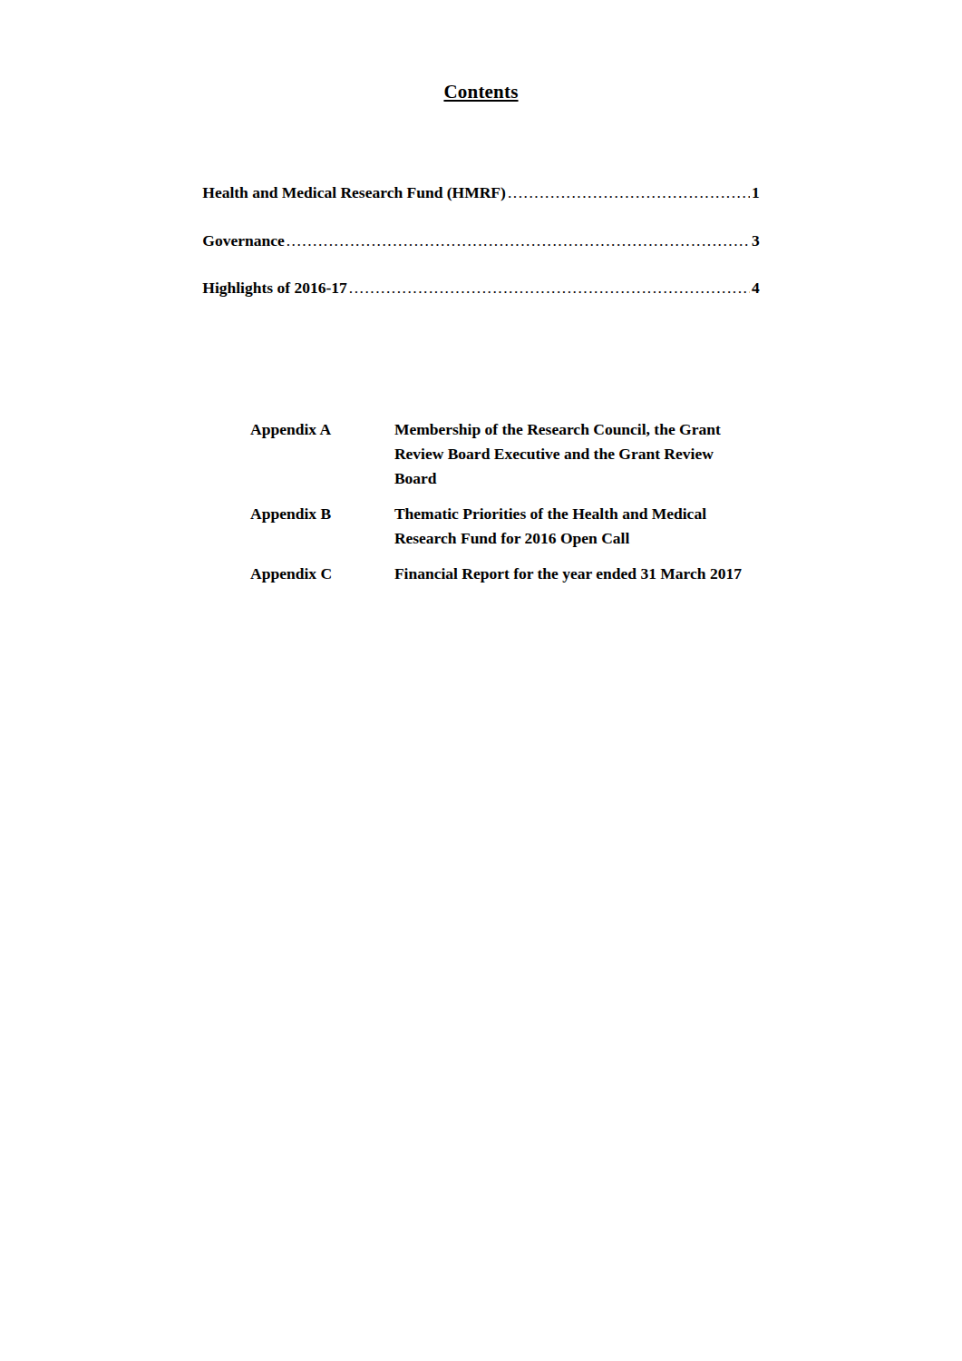Contents
Health and Medical Research Fund (HMRF) .................................................. 1
Governance ......................................................................................................... 3
Highlights of 2016-17 .......................................................................................... 4
| Appendix A | Membership of the Research Council, the Grant Review Board Executive and the Grant Review Board |
| Appendix B | Thematic Priorities of the Health and Medical Research Fund for 2016 Open Call |
| Appendix C | Financial Report for the year ended 31 March 2017 |